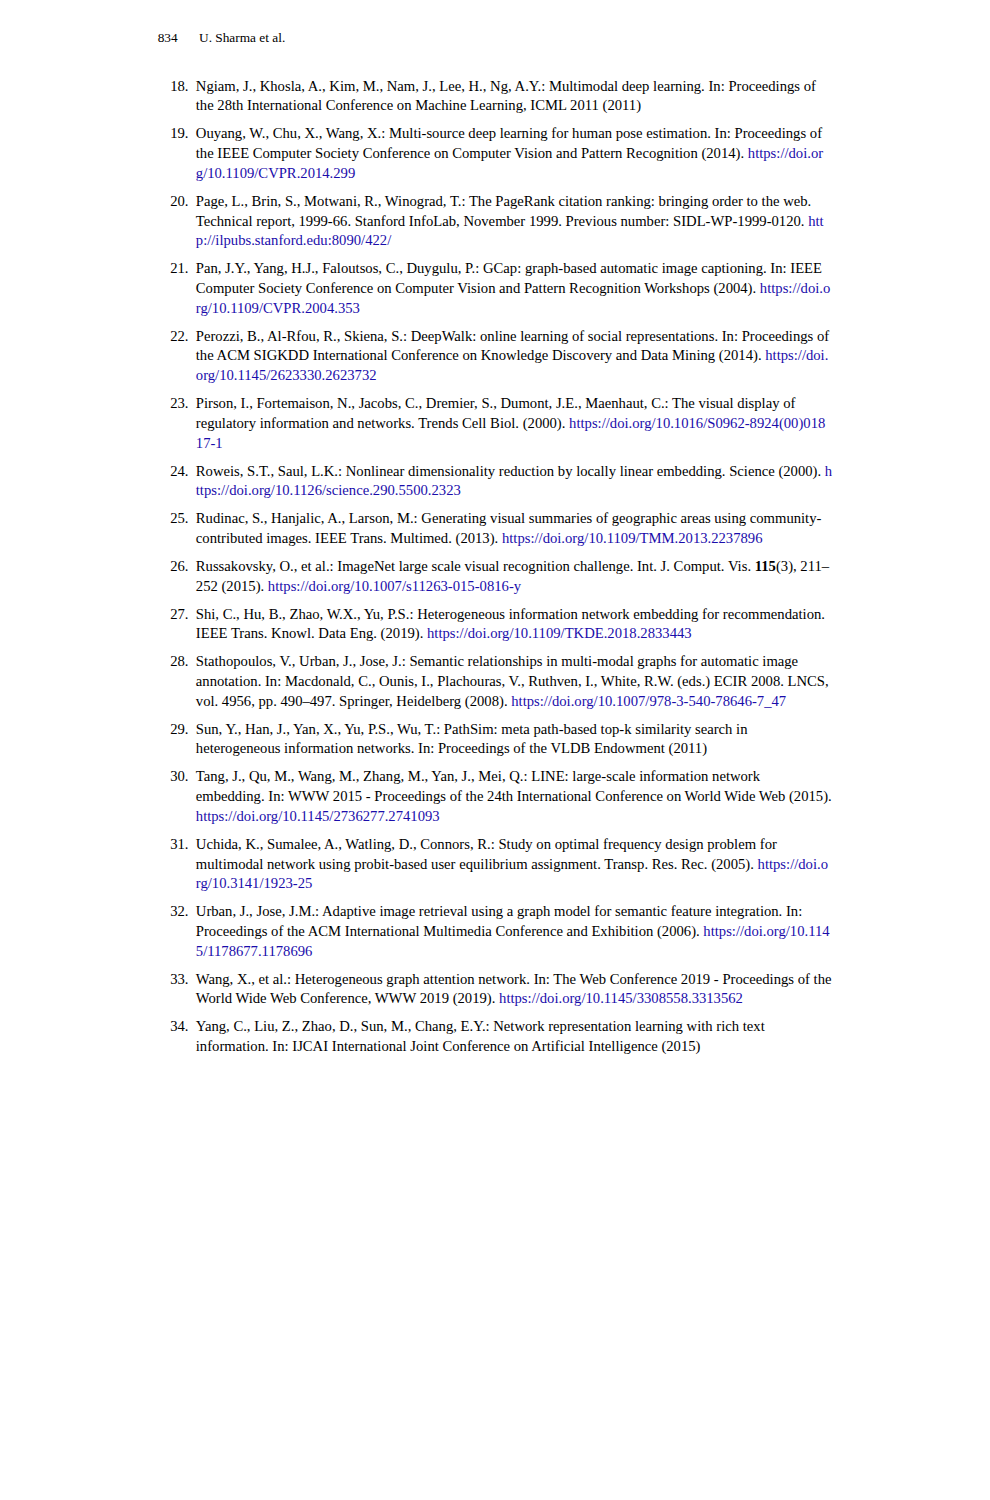834 U. Sharma et al.
18. Ngiam, J., Khosla, A., Kim, M., Nam, J., Lee, H., Ng, A.Y.: Multimodal deep learning. In: Proceedings of the 28th International Conference on Machine Learning, ICML 2011 (2011)
19. Ouyang, W., Chu, X., Wang, X.: Multi-source deep learning for human pose estimation. In: Proceedings of the IEEE Computer Society Conference on Computer Vision and Pattern Recognition (2014). https://doi.org/10.1109/CVPR.2014.299
20. Page, L., Brin, S., Motwani, R., Winograd, T.: The PageRank citation ranking: bringing order to the web. Technical report, 1999-66. Stanford InfoLab, November 1999. Previous number: SIDL-WP-1999-0120. http://ilpubs.stanford.edu:8090/422/
21. Pan, J.Y., Yang, H.J., Faloutsos, C., Duygulu, P.: GCap: graph-based automatic image captioning. In: IEEE Computer Society Conference on Computer Vision and Pattern Recognition Workshops (2004). https://doi.org/10.1109/CVPR.2004.353
22. Perozzi, B., Al-Rfou, R., Skiena, S.: DeepWalk: online learning of social representations. In: Proceedings of the ACM SIGKDD International Conference on Knowledge Discovery and Data Mining (2014). https://doi.org/10.1145/2623330.2623732
23. Pirson, I., Fortemaison, N., Jacobs, C., Dremier, S., Dumont, J.E., Maenhaut, C.: The visual display of regulatory information and networks. Trends Cell Biol. (2000). https://doi.org/10.1016/S0962-8924(00)01817-1
24. Roweis, S.T., Saul, L.K.: Nonlinear dimensionality reduction by locally linear embedding. Science (2000). https://doi.org/10.1126/science.290.5500.2323
25. Rudinac, S., Hanjalic, A., Larson, M.: Generating visual summaries of geographic areas using community-contributed images. IEEE Trans. Multimed. (2013). https://doi.org/10.1109/TMM.2013.2237896
26. Russakovsky, O., et al.: ImageNet large scale visual recognition challenge. Int. J. Comput. Vis. 115(3), 211–252 (2015). https://doi.org/10.1007/s11263-015-0816-y
27. Shi, C., Hu, B., Zhao, W.X., Yu, P.S.: Heterogeneous information network embedding for recommendation. IEEE Trans. Knowl. Data Eng. (2019). https://doi.org/10.1109/TKDE.2018.2833443
28. Stathopoulos, V., Urban, J., Jose, J.: Semantic relationships in multi-modal graphs for automatic image annotation. In: Macdonald, C., Ounis, I., Plachouras, V., Ruthven, I., White, R.W. (eds.) ECIR 2008. LNCS, vol. 4956, pp. 490–497. Springer, Heidelberg (2008). https://doi.org/10.1007/978-3-540-78646-7_47
29. Sun, Y., Han, J., Yan, X., Yu, P.S., Wu, T.: PathSim: meta path-based top-k similarity search in heterogeneous information networks. In: Proceedings of the VLDB Endowment (2011)
30. Tang, J., Qu, M., Wang, M., Zhang, M., Yan, J., Mei, Q.: LINE: large-scale information network embedding. In: WWW 2015 - Proceedings of the 24th International Conference on World Wide Web (2015). https://doi.org/10.1145/2736277.2741093
31. Uchida, K., Sumalee, A., Watling, D., Connors, R.: Study on optimal frequency design problem for multimodal network using probit-based user equilibrium assignment. Transp. Res. Rec. (2005). https://doi.org/10.3141/1923-25
32. Urban, J., Jose, J.M.: Adaptive image retrieval using a graph model for semantic feature integration. In: Proceedings of the ACM International Multimedia Conference and Exhibition (2006). https://doi.org/10.1145/1178677.1178696
33. Wang, X., et al.: Heterogeneous graph attention network. In: The Web Conference 2019 - Proceedings of the World Wide Web Conference, WWW 2019 (2019). https://doi.org/10.1145/3308558.3313562
34. Yang, C., Liu, Z., Zhao, D., Sun, M., Chang, E.Y.: Network representation learning with rich text information. In: IJCAI International Joint Conference on Artificial Intelligence (2015)